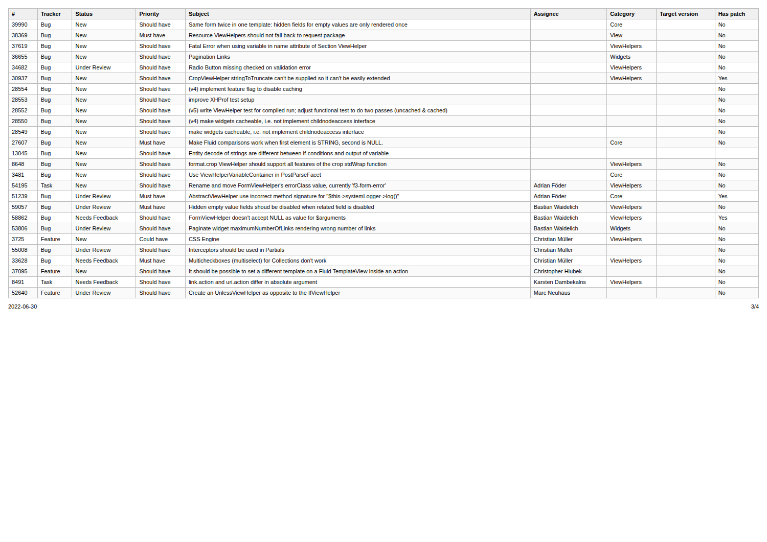| # | Tracker | Status | Priority | Subject | Assignee | Category | Target version | Has patch |
| --- | --- | --- | --- | --- | --- | --- | --- | --- |
| 39990 | Bug | New | Should have | Same form twice in one template: hidden fields for empty values are only rendered once | | Core | | No |
| 38369 | Bug | New | Must have | Resource ViewHelpers should not fall back to request package | | View | | No |
| 37619 | Bug | New | Should have | Fatal Error when using variable in name attribute of Section ViewHelper | | ViewHelpers | | No |
| 36655 | Bug | New | Should have | Pagination Links | | Widgets | | No |
| 34682 | Bug | Under Review | Should have | Radio Button missing checked on validation error | | ViewHelpers | | No |
| 30937 | Bug | New | Should have | CropViewHelper stringToTruncate can't be supplied so it can't be easily extended | | ViewHelpers | | Yes |
| 28554 | Bug | New | Should have | (v4) implement feature flag to disable caching | | | | No |
| 28553 | Bug | New | Should have | improve XHProf test setup | | | | No |
| 28552 | Bug | New | Should have | (v5) write ViewHelper test for compiled run; adjust functional test to do two passes (uncached & cached) | | | | No |
| 28550 | Bug | New | Should have | (v4) make widgets cacheable, i.e. not implement childnodeaccess interface | | | | No |
| 28549 | Bug | New | Should have | make widgets cacheable, i.e. not implement childnodeaccess interface | | | | No |
| 27607 | Bug | New | Must have | Make Fluid comparisons work when first element is STRING, second is NULL. | | Core | | No |
| 13045 | Bug | New | Should have | Entity decode of strings are different between if-conditions and output of variable | | | | |
| 8648 | Bug | New | Should have | format.crop ViewHelper should support all features of the crop stdWrap function | | ViewHelpers | | No |
| 3481 | Bug | New | Should have | Use ViewHelperVariableContainer in PostParseFacet | | Core | | No |
| 54195 | Task | New | Should have | Rename and move FormViewHelper's errorClass value, currently 'f3-form-error' | Adrian Föder | ViewHelpers | | No |
| 51239 | Bug | Under Review | Must have | AbstractViewHelper use incorrect method signature for "$this->systemLogger->log()" | Adrian Föder | Core | | Yes |
| 59057 | Bug | Under Review | Must have | Hidden empty value fields shoud be disabled when related field is disabled | Bastian Waidelich | ViewHelpers | | No |
| 58862 | Bug | Needs Feedback | Should have | FormViewHelper doesn't accept NULL as value for $arguments | Bastian Waidelich | ViewHelpers | | Yes |
| 53806 | Bug | Under Review | Should have | Paginate widget maximumNumberOfLinks rendering wrong number of links | Bastian Waidelich | Widgets | | No |
| 3725 | Feature | New | Could have | CSS Engine | Christian Müller | ViewHelpers | | No |
| 55008 | Bug | Under Review | Should have | Interceptors should be used in Partials | Christian Müller | | | No |
| 33628 | Bug | Needs Feedback | Must have | Multicheckboxes (multiselect) for Collections don't work | Christian Müller | ViewHelpers | | No |
| 37095 | Feature | New | Should have | It should be possible to set a different template on a Fluid TemplateView inside an action | Christopher Hlubek | | | No |
| 8491 | Task | Needs Feedback | Should have | link.action and uri.action differ in absolute argument | Karsten Dambekalns | ViewHelpers | | No |
| 52640 | Feature | Under Review | Should have | Create an UnlessViewHelper as opposite to the IfViewHelper | Marc Neuhaus | | | No |
2022-06-30 3/4